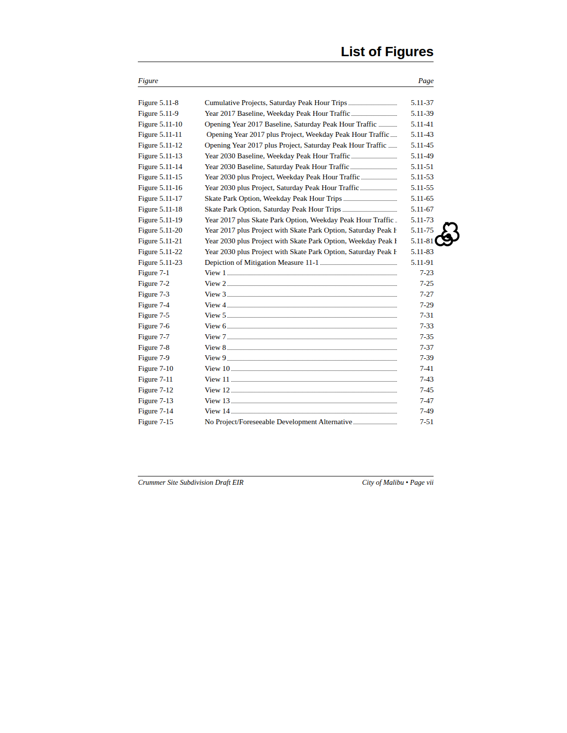List of Figures
Figure Page
| Figure 5.11-8 | Cumulative Projects, Saturday Peak Hour Trips | 5.11-37 |
| Figure 5.11-9 | Year 2017 Baseline, Weekday Peak Hour Traffic | 5.11-39 |
| Figure 5.11-10 | Opening Year 2017 Baseline, Saturday Peak Hour Traffic | 5.11-41 |
| Figure 5.11-11 | Opening Year 2017 plus Project, Weekday Peak Hour Traffic | 5.11-43 |
| Figure 5.11-12 | Opening Year 2017 plus Project, Saturday Peak Hour Traffic | 5.11-45 |
| Figure 5.11-13 | Year 2030 Baseline, Weekday Peak Hour Traffic | 5.11-49 |
| Figure 5.11-14 | Year 2030 Baseline, Saturday Peak Hour Traffic | 5.11-51 |
| Figure 5.11-15 | Year 2030 plus Project, Weekday Peak Hour Traffic | 5.11-53 |
| Figure 5.11-16 | Year 2030 plus Project, Saturday Peak Hour Traffic | 5.11-55 |
| Figure 5.11-17 | Skate Park Option, Weekday Peak Hour Trips | 5.11-65 |
| Figure 5.11-18 | Skate Park Option, Saturday Peak Hour Trips | 5.11-67 |
| Figure 5.11-19 | Year 2017 plus Skate Park Option, Weekday Peak Hour Traffic | 5.11-73 |
| Figure 5.11-20 | Year 2017 plus Project with Skate Park Option, Saturday Peak Hour Traffic | 5.11-75 |
| Figure 5.11-21 | Year 2030 plus Project with Skate Park Option, Weekday Peak Hour Traffic | 5.11-81 |
| Figure 5.11-22 | Year 2030 plus Project with Skate Park Option, Saturday Peak Hour Traffic | 5.11-83 |
| Figure 5.11-23 | Depiction of Mitigation Measure 11-1 | 5.11-91 |
| Figure 7-1 | View 1 | 7-23 |
| Figure 7-2 | View 2 | 7-25 |
| Figure 7-3 | View 3 | 7-27 |
| Figure 7-4 | View 4 | 7-29 |
| Figure 7-5 | View 5 | 7-31 |
| Figure 7-6 | View 6 | 7-33 |
| Figure 7-7 | View 7 | 7-35 |
| Figure 7-8 | View 8 | 7-37 |
| Figure 7-9 | View 9 | 7-39 |
| Figure 7-10 | View 10 | 7-41 |
| Figure 7-11 | View 11 | 7-43 |
| Figure 7-12 | View 12 | 7-45 |
| Figure 7-13 | View 13 | 7-47 |
| Figure 7-14 | View 14 | 7-49 |
| Figure 7-15 | No Project/Foreseeable Development Alternative | 7-51 |
Crummer Site Subdivision Draft EIR City of Malibu • Page vii